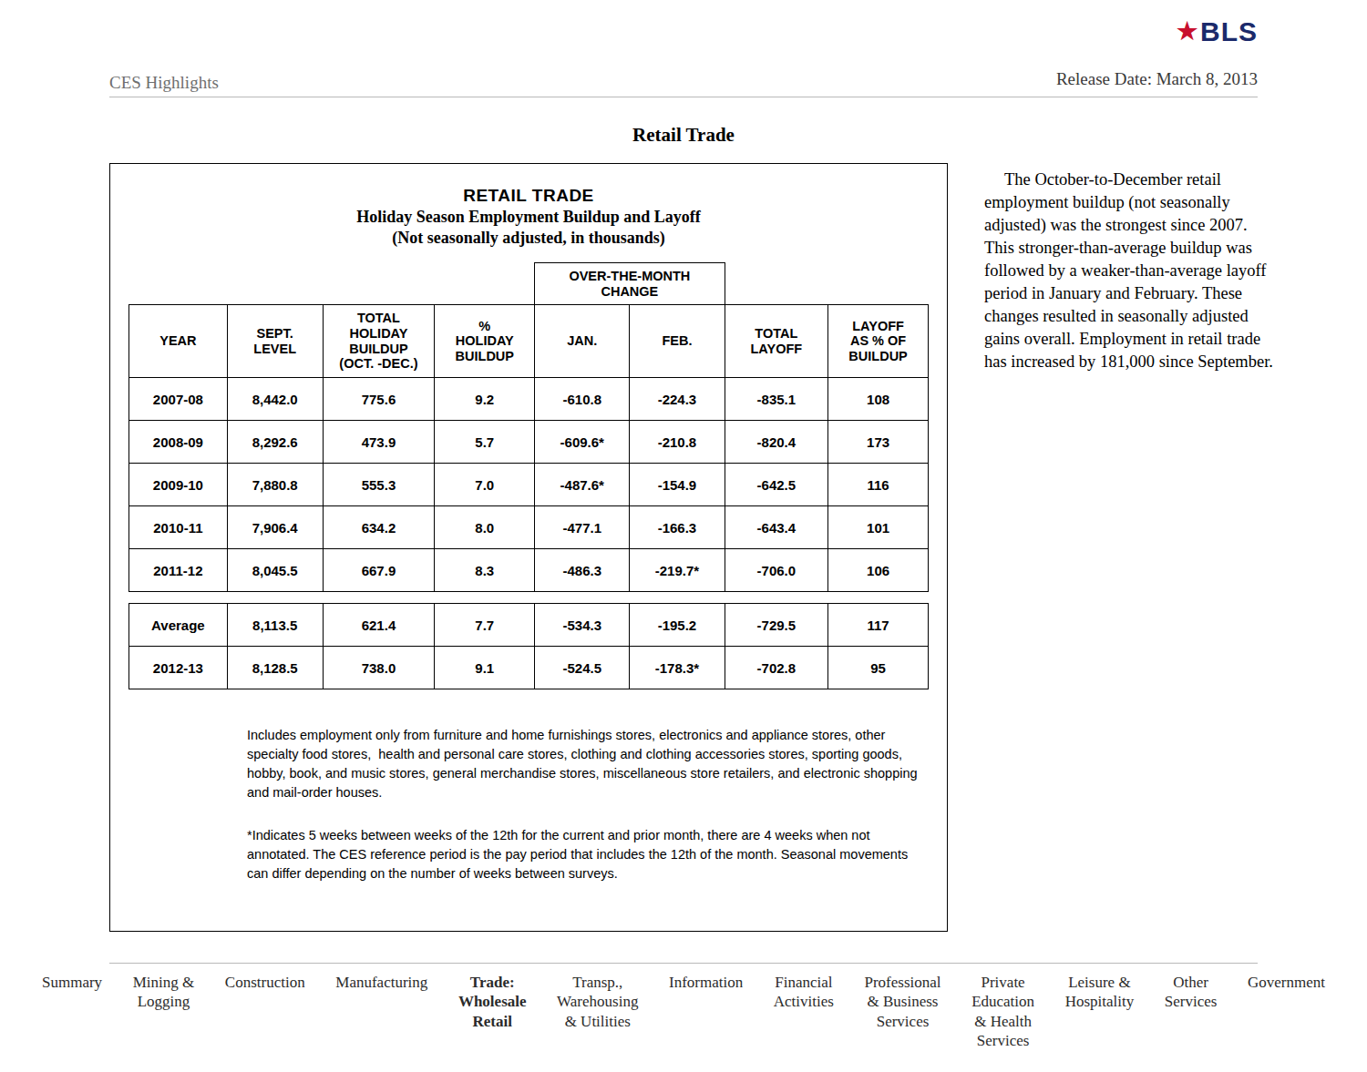★BLS
CES Highlights
Release Date: March 8, 2013
Retail Trade
RETAIL TRADE
Holiday Season Employment Buildup and Layoff
(Not seasonally adjusted, in thousands)
| | OVER-THE-MONTH CHANGE | |
| --- | --- | --- |
| YEAR | SEPT. LEVEL | TOTAL HOLIDAY BUILDUP (OCT. -DEC.) | % HOLIDAY BUILDUP | JAN. | FEB. | TOTAL LAYOFF | LAYOFF AS % OF BUILDUP |
| 2007-08 | 8,442.0 | 775.6 | 9.2 | -610.8 | -224.3 | -835.1 | 108 |
| 2008-09 | 8,292.6 | 473.9 | 5.7 | -609.6* | -210.8 | -820.4 | 173 |
| 2009-10 | 7,880.8 | 555.3 | 7.0 | -487.6* | -154.9 | -642.5 | 116 |
| 2010-11 | 7,906.4 | 634.2 | 8.0 | -477.1 | -166.3 | -643.4 | 101 |
| 2011-12 | 8,045.5 | 667.9 | 8.3 | -486.3 | -219.7* | -706.0 | 106 |
| Average | 8,113.5 | 621.4 | 7.7 | -534.3 | -195.2 | -729.5 | 117 |
| 2012-13 | 8,128.5 | 738.0 | 9.1 | -524.5 | -178.3* | -702.8 | 95 |
Includes employment only from furniture and home furnishings stores, electronics and appliance stores, other specialty food stores, health and personal care stores, clothing and clothing accessories stores, sporting goods, hobby, book, and music stores, general merchandise stores, miscellaneous store retailers, and electronic shopping and mail-order houses.
*Indicates 5 weeks between weeks of the 12th for the current and prior month, there are 4 weeks when not annotated. The CES reference period is the pay period that includes the 12th of the month. Seasonal movements can differ depending on the number of weeks between surveys.
The October-to-December retail employment buildup (not seasonally adjusted) was the strongest since 2007. This stronger-than-average buildup was followed by a weaker-than-average layoff period in January and February. These changes resulted in seasonally adjusted gains overall. Employment in retail trade has increased by 181,000 since September.
Summary
Mining &
Logging
Construction
Manufacturing
Trade:
Wholesale
Retail
Transp.,
Warehousing
& Utilities
Information
Financial
Activities
Professional
& Business
Services
Private
Education
& Health
Services
Leisure &
Hospitality
Other
Services
Government